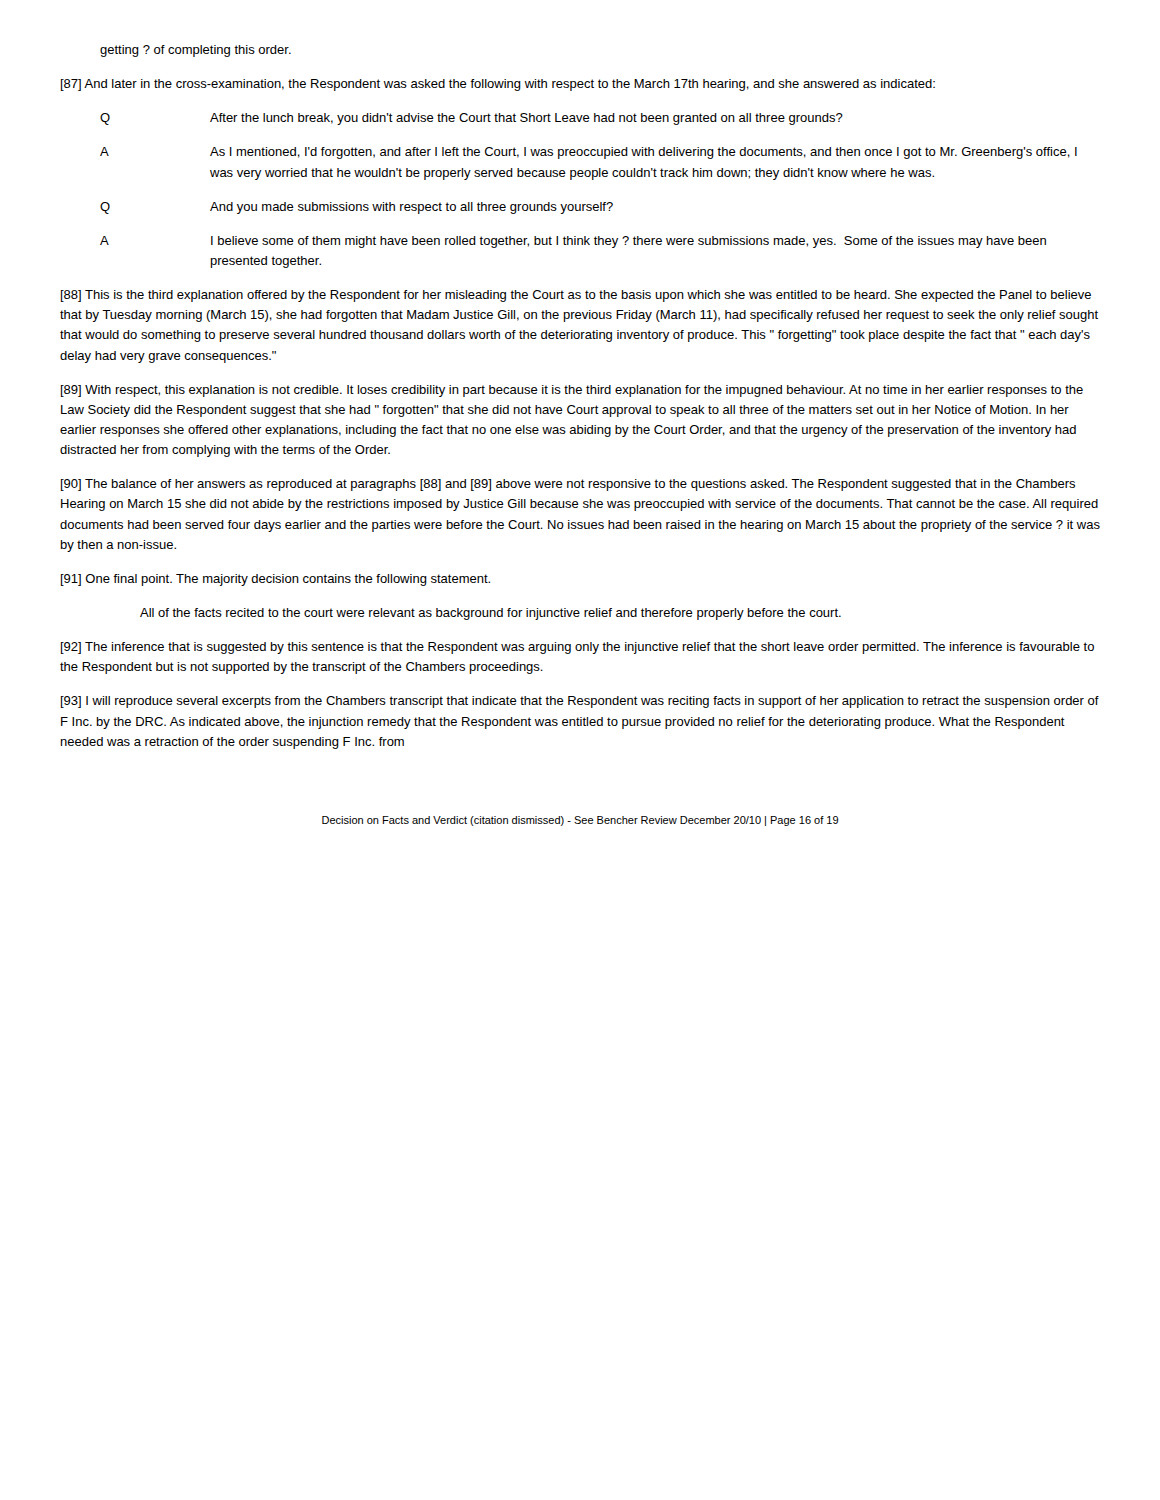getting ? of completing this order.
[87] And later in the cross-examination, the Respondent was asked the following with respect to the March 17th hearing, and she answered as indicated:
Q
After the lunch break, you didn't advise the Court that Short Leave had not been granted on all three grounds?
A
As I mentioned, I'd forgotten, and after I left the Court, I was preoccupied with delivering the documents, and then once I got to Mr. Greenberg's office, I was very worried that he wouldn't be properly served because people couldn't track him down; they didn't know where he was.
Q
And you made submissions with respect to all three grounds yourself?
A
I believe some of them might have been rolled together, but I think they ? there were submissions made, yes. Some of the issues may have been presented together.
[88] This is the third explanation offered by the Respondent for her misleading the Court as to the basis upon which she was entitled to be heard. She expected the Panel to believe that by Tuesday morning (March 15), she had forgotten that Madam Justice Gill, on the previous Friday (March 11), had specifically refused her request to seek the only relief sought that would do something to preserve several hundred thousand dollars worth of the deteriorating inventory of produce. This " forgetting" took place despite the fact that " each day's delay had very grave consequences."
[89] With respect, this explanation is not credible. It loses credibility in part because it is the third explanation for the impugned behaviour. At no time in her earlier responses to the Law Society did the Respondent suggest that she had " forgotten" that she did not have Court approval to speak to all three of the matters set out in her Notice of Motion. In her earlier responses she offered other explanations, including the fact that no one else was abiding by the Court Order, and that the urgency of the preservation of the inventory had distracted her from complying with the terms of the Order.
[90] The balance of her answers as reproduced at paragraphs [88] and [89] above were not responsive to the questions asked. The Respondent suggested that in the Chambers Hearing on March 15 she did not abide by the restrictions imposed by Justice Gill because she was preoccupied with service of the documents. That cannot be the case. All required documents had been served four days earlier and the parties were before the Court. No issues had been raised in the hearing on March 15 about the propriety of the service ? it was by then a non-issue.
[91] One final point. The majority decision contains the following statement.
All of the facts recited to the court were relevant as background for injunctive relief and therefore properly before the court.
[92] The inference that is suggested by this sentence is that the Respondent was arguing only the injunctive relief that the short leave order permitted. The inference is favourable to the Respondent but is not supported by the transcript of the Chambers proceedings.
[93] I will reproduce several excerpts from the Chambers transcript that indicate that the Respondent was reciting facts in support of her application to retract the suspension order of F Inc. by the DRC. As indicated above, the injunction remedy that the Respondent was entitled to pursue provided no relief for the deteriorating produce. What the Respondent needed was a retraction of the order suspending F Inc. from
Decision on Facts and Verdict (citation dismissed) - See Bencher Review December 20/10 | Page 16 of 19